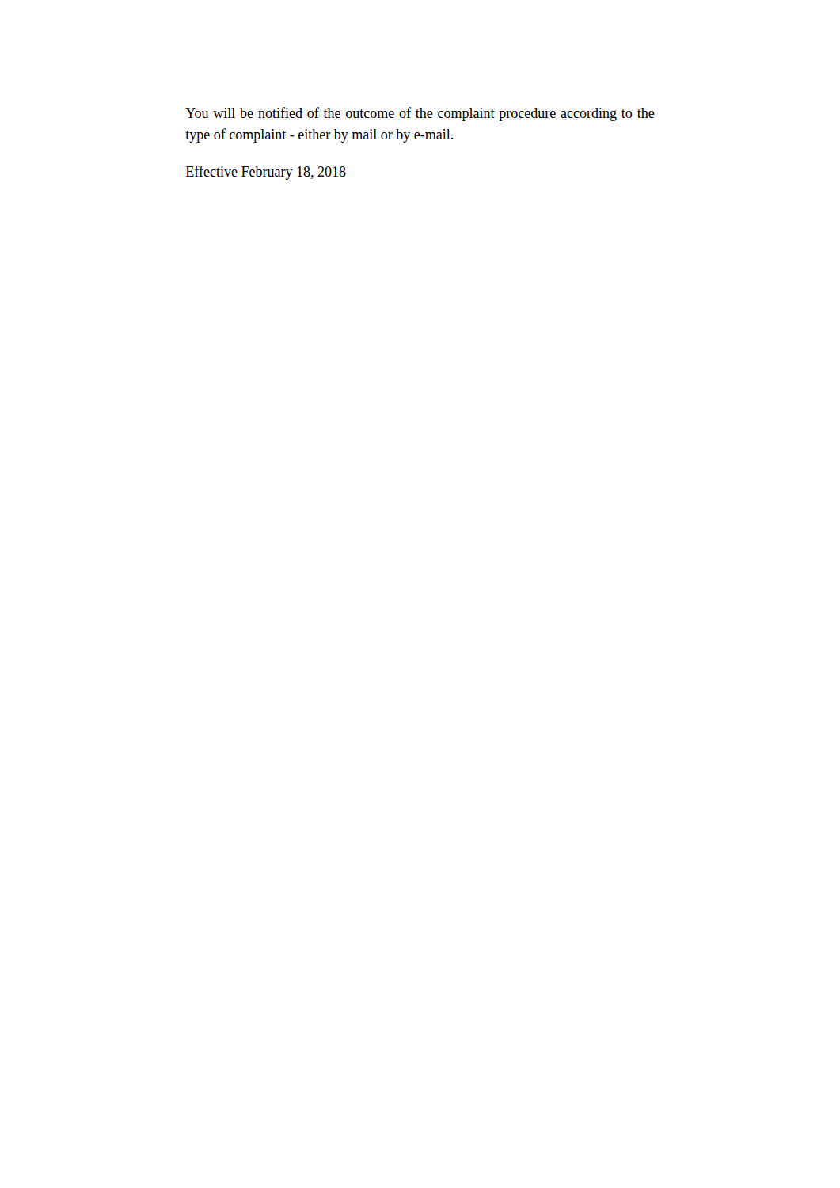You will be notified of the outcome of the complaint procedure according to the type of complaint - either by mail or by e-mail.
Effective February 18, 2018